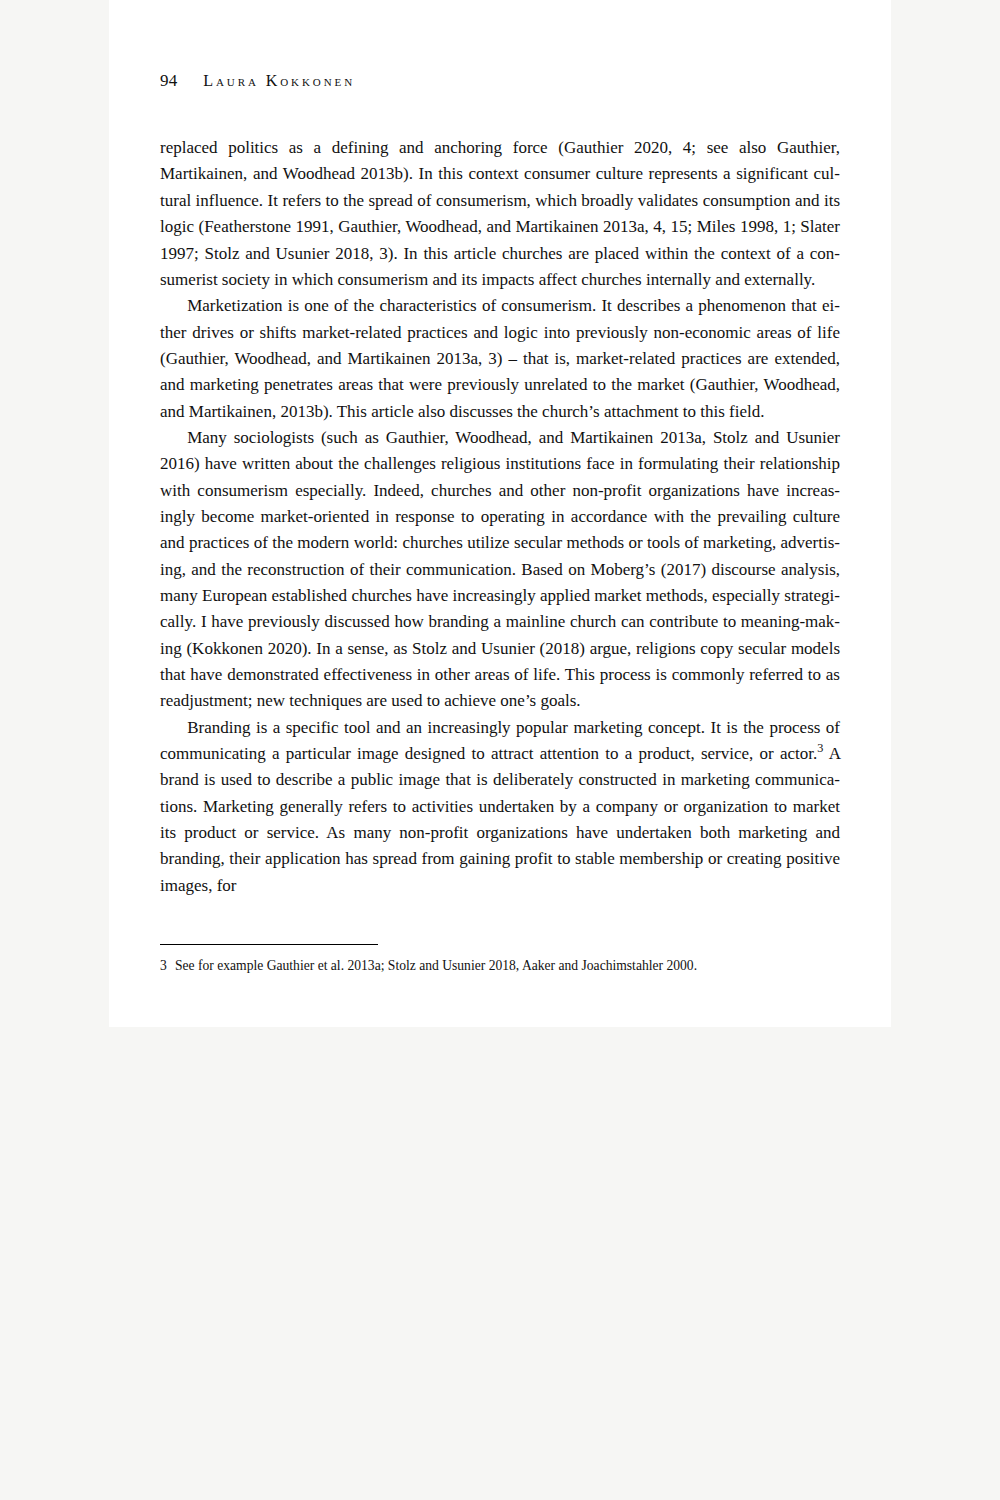94 Laura Kokkonen
replaced politics as a defining and anchoring force (Gauthier 2020, 4; see also Gauthier, Martikainen, and Woodhead 2013b). In this context consumer culture represents a significant cultural influence. It refers to the spread of consumerism, which broadly validates consumption and its logic (Featherstone 1991, Gauthier, Woodhead, and Martikainen 2013a, 4, 15; Miles 1998, 1; Slater 1997; Stolz and Usunier 2018, 3). In this article churches are placed within the context of a consumerist society in which consumerism and its impacts affect churches internally and externally.
Marketization is one of the characteristics of consumerism. It describes a phenomenon that either drives or shifts market-related practices and logic into previously non-economic areas of life (Gauthier, Woodhead, and Martikainen 2013a, 3) – that is, market-related practices are extended, and marketing penetrates areas that were previously unrelated to the market (Gauthier, Woodhead, and Martikainen, 2013b). This article also discusses the church’s attachment to this field.
Many sociologists (such as Gauthier, Woodhead, and Martikainen 2013a, Stolz and Usunier 2016) have written about the challenges religious institutions face in formulating their relationship with consumerism especially. Indeed, churches and other non-profit organizations have increasingly become market-oriented in response to operating in accordance with the prevailing culture and practices of the modern world: churches utilize secular methods or tools of marketing, advertising, and the reconstruction of their communication. Based on Moberg’s (2017) discourse analysis, many European established churches have increasingly applied market methods, especially strategically. I have previously discussed how branding a mainline church can contribute to meaning-making (Kokkonen 2020). In a sense, as Stolz and Usunier (2018) argue, religions copy secular models that have demonstrated effectiveness in other areas of life. This process is commonly referred to as readjustment; new techniques are used to achieve one’s goals.
Branding is a specific tool and an increasingly popular marketing concept. It is the process of communicating a particular image designed to attract attention to a product, service, or actor.3 A brand is used to describe a public image that is deliberately constructed in marketing communications. Marketing generally refers to activities undertaken by a company or organization to market its product or service. As many non-profit organizations have undertaken both marketing and branding, their application has spread from gaining profit to stable membership or creating positive images, for
3 See for example Gauthier et al. 2013a; Stolz and Usunier 2018, Aaker and Joachimstahler 2000.